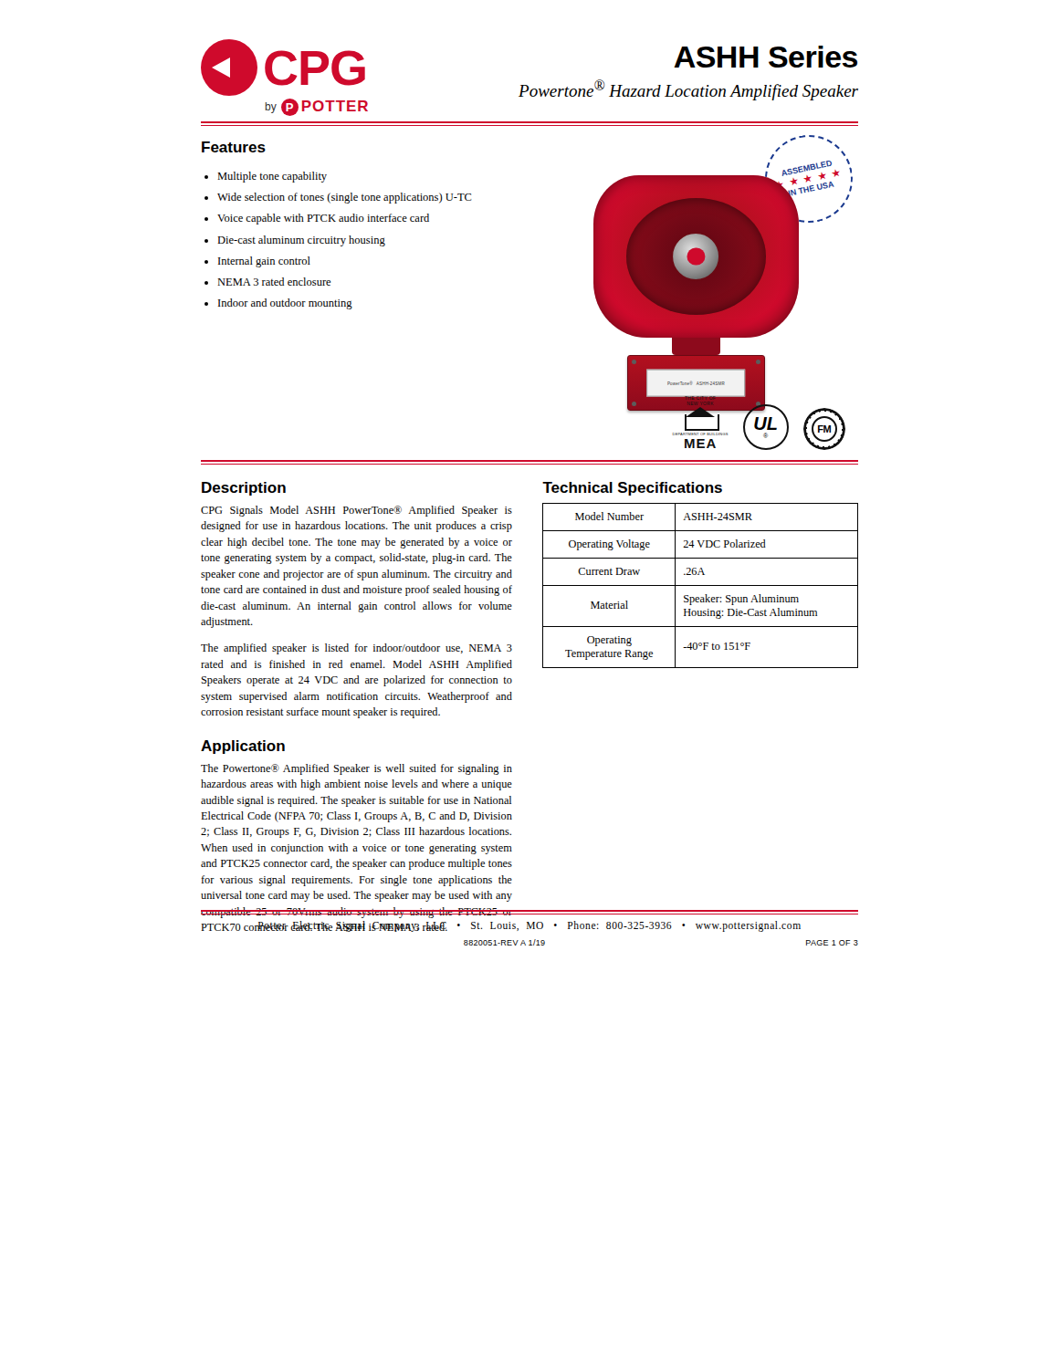CPG
by P POTTER
ASHH Series
Powertone® Hazard Location Amplified Speaker
Features
Multiple tone capability
Wide selection of tones (single tone applications) U-TC
Voice capable with PTCK audio interface card
Die-cast aluminum circuitry housing
Internal gain control
NEMA 3 rated enclosure
Indoor and outdoor mounting
ASSEMBLED
★ ★ ★ ★ ★
IN THE USA
PowerTone® ASHH-24SMR
THE CITY OF
NEW YORK
DEPARTMENT OF BUILDINGS
MEA
UL
®
FM
Description
CPG Signals Model ASHH PowerTone® Amplified Speaker is designed for use in hazardous locations. The unit produces a crisp clear high decibel tone. The tone may be generated by a voice or tone generating system by a compact, solid-state, plug-in card. The speaker cone and projector are of spun aluminum. The circuitry and tone card are contained in dust and moisture proof sealed housing of die-cast aluminum. An internal gain control allows for volume adjustment.
The amplified speaker is listed for indoor/outdoor use, NEMA 3 rated and is finished in red enamel. Model ASHH Amplified Speakers operate at 24 VDC and are polarized for connection to system supervised alarm notification circuits. Weatherproof and corrosion resistant surface mount speaker is required.
Application
The Powertone® Amplified Speaker is well suited for signaling in hazardous areas with high ambient noise levels and where a unique audible signal is required. The speaker is suitable for use in National Electrical Code (NFPA 70; Class I, Groups A, B, C and D, Division 2; Class II, Groups F, G, Division 2; Class III hazardous locations. When used in conjunction with a voice or tone generating system and PTCK25 connector card, the speaker can produce multiple tones for various signal requirements. For single tone applications the universal tone card may be used. The speaker may be used with any compatible 25 or 70Vrms audio system by using the PTCK25 or PTCK70 connector card. The ASHH is NEMA 3 rated.
Technical Specifications
| Model Number | ASHH-24SMR |
| Operating Voltage | 24 VDC Polarized |
| Current Draw | .26A |
| Material | Speaker: Spun Aluminum Housing: Die-Cast Aluminum |
| Operating Temperature Range | -40°F to 151°F |
Potter Electric Signal Company, LLC • St. Louis, MO • Phone: 800-325-3936 • www.pottersignal.com
8820051-REV A 1/19
PAGE 1 OF 3